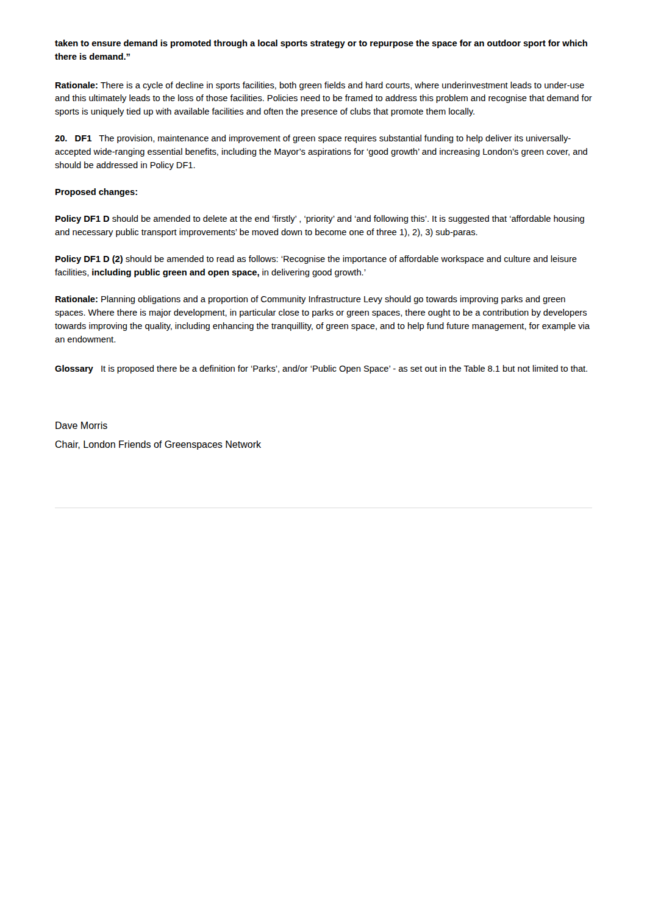taken to ensure demand is promoted through a local sports strategy or to repurpose the space for an outdoor sport for which there is demand.”
Rationale: There is a cycle of decline in sports facilities, both green fields and hard courts, where underinvestment leads to under-use and this ultimately leads to the loss of those facilities. Policies need to be framed to address this problem and recognise that demand for sports is uniquely tied up with available facilities and often the presence of clubs that promote them locally.
20. DF1 The provision, maintenance and improvement of green space requires substantial funding to help deliver its universally-accepted wide-ranging essential benefits, including the Mayor’s aspirations for ‘good growth’ and increasing London’s green cover, and should be addressed in Policy DF1.
Proposed changes:
Policy DF1 D should be amended to delete at the end ‘firstly’ , ‘priority’ and ‘and following this’. It is suggested that ‘affordable housing and necessary public transport improvements’ be moved down to become one of three 1), 2), 3) sub-paras.
Policy DF1 D (2) should be amended to read as follows: ‘Recognise the importance of affordable workspace and culture and leisure facilities, including public green and open space, in delivering good growth.’
Rationale: Planning obligations and a proportion of Community Infrastructure Levy should go towards improving parks and green spaces. Where there is major development, in particular close to parks or green spaces, there ought to be a contribution by developers towards improving the quality, including enhancing the tranquillity, of green space, and to help fund future management, for example via an endowment.
Glossary It is proposed there be a definition for ‘Parks’, and/or ‘Public Open Space’ - as set out in the Table 8.1 but not limited to that.
Dave Morris
Chair, London Friends of Greenspaces Network